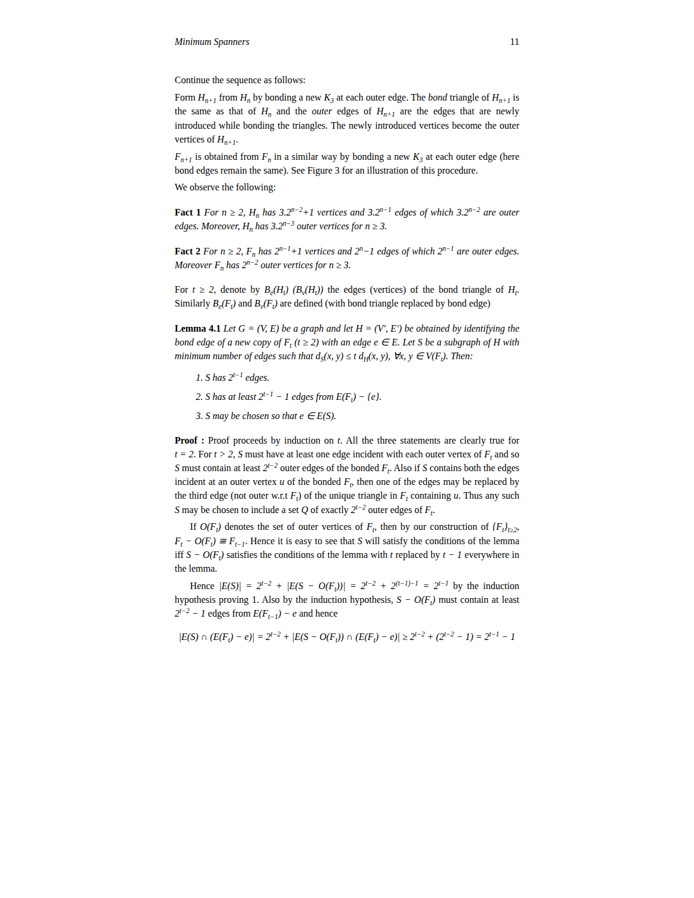Minimum Spanners 11
Continue the sequence as follows:
Form Hn+1 from Hn by bonding a new K3 at each outer edge. The bond triangle of Hn+1 is the same as that of Hn and the outer edges of Hn+1 are the edges that are newly introduced while bonding the triangles. The newly introduced vertices become the outer vertices of Hn+1.
Fn+1 is obtained from Fn in a similar way by bonding a new K3 at each outer edge (here bond edges remain the same). See Figure 3 for an illustration of this procedure.
We observe the following:
Fact 1 For n ≥ 2, Hn has 3.2n−2+1 vertices and 3.2n−1 edges of which 3.2n−2 are outer edges. Moreover, Hn has 3.2n−3 outer vertices for n ≥ 3.
Fact 2 For n ≥ 2, Fn has 2n−1+1 vertices and 2n−1 edges of which 2n−1 are outer edges. Moreover Fn has 2n−2 outer vertices for n ≥ 3.
For t ≥ 2, denote by Be(Ht) (Bv(Ht)) the edges (vertices) of the bond triangle of Ht. Similarly Be(Ft) and Bv(Ft) are defined (with bond triangle replaced by bond edge)
Lemma 4.1 Let G = (V, E) be a graph and let H = (V′, E′) be obtained by identifying the bond edge of a new copy of Ft (t ≥ 2) with an edge e ∈ E. Let S be a subgraph of H with minimum number of edges such that dS(x, y) ≤ t dH(x, y), ∀x, y ∈ V(Ft). Then:
S has 2t−1 edges.
S has at least 2t−1 − 1 edges from E(Ft) − {e}.
S may be chosen so that e ∈ E(S).
Proof : Proof proceeds by induction on t. All the three statements are clearly true for t = 2. For t > 2, S must have at least one edge incident with each outer vertex of Ft and so S must contain at least 2t−2 outer edges of the bonded Ft. Also if S contains both the edges incident at an outer vertex u of the bonded Ft, then one of the edges may be replaced by the third edge (not outer w.r.t Ft) of the unique triangle in Ft containing u. Thus any such S may be chosen to include a set Q of exactly 2t−2 outer edges of Ft.
If O(Ft) denotes the set of outer vertices of Ft, then by our construction of {Ft}t≥2, Ft − O(Ft) ≅ Ft−1. Hence it is easy to see that S will satisfy the conditions of the lemma iff S − O(Ft) satisfies the conditions of the lemma with t replaced by t − 1 everywhere in the lemma.
Hence |E(S)| = 2t−2 + |E(S − O(Ft))| = 2t−2 + 2(t−1)−1 = 2t−1 by the induction hypothesis proving 1. Also by the induction hypothesis, S − O(Ft) must contain at least 2t−2 − 1 edges from E(Ft−1) − e and hence
|E(S) ∩ (E(Ft) − e)| = 2t−2 + |E(S − O(Ft)) ∩ (E(Ft) − e)| ≥ 2t−2 + (2t−2 − 1) = 2t−1 − 1